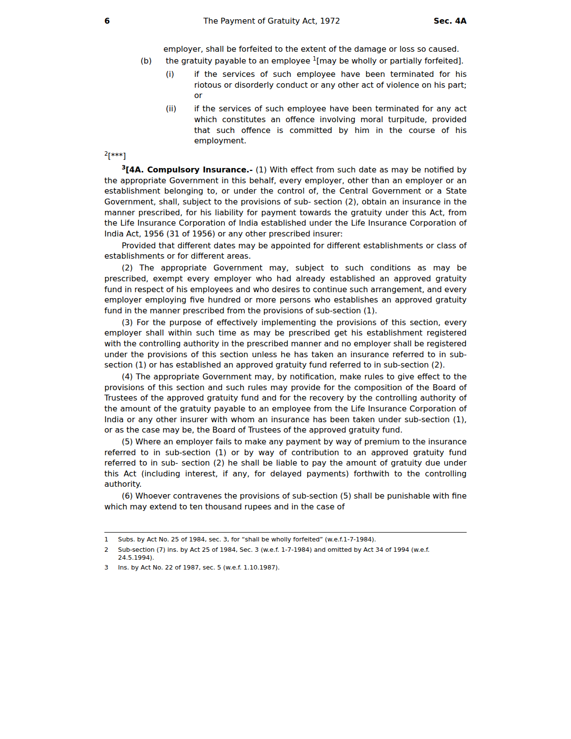6 The Payment of Gratuity Act, 1972 Sec. 4A
employer, shall be forfeited to the extent of the damage or loss so caused.
(b) the gratuity payable to an employee 1[may be wholly or partially forfeited].
(i) if the services of such employee have been terminated for his riotous or disorderly conduct or any other act of violence on his part; or
(ii) if the services of such employee have been terminated for any act which constitutes an offence involving moral turpitude, provided that such offence is committed by him in the course of his employment.
2[***]
3[4A. Compulsory Insurance.- (1) With effect from such date as may be notified by the appropriate Government in this behalf, every employer, other than an employer or an establishment belonging to, or under the control of, the Central Government or a State Government, shall, subject to the provisions of sub- section (2), obtain an insurance in the manner prescribed, for his liability for payment towards the gratuity under this Act, from the Life Insurance Corporation of India established under the Life Insurance Corporation of India Act, 1956 (31 of 1956) or any other prescribed insurer:
Provided that different dates may be appointed for different establishments or class of establishments or for different areas.
(2) The appropriate Government may, subject to such conditions as may be prescribed, exempt every employer who had already established an approved gratuity fund in respect of his employees and who desires to continue such arrangement, and every employer employing five hundred or more persons who establishes an approved gratuity fund in the manner prescribed from the provisions of sub-section (1).
(3) For the purpose of effectively implementing the provisions of this section, every employer shall within such time as may be prescribed get his establishment registered with the controlling authority in the prescribed manner and no employer shall be registered under the provisions of this section unless he has taken an insurance referred to in sub-section (1) or has established an approved gratuity fund referred to in sub-section (2).
(4) The appropriate Government may, by notification, make rules to give effect to the provisions of this section and such rules may provide for the composition of the Board of Trustees of the approved gratuity fund and for the recovery by the controlling authority of the amount of the gratuity payable to an employee from the Life Insurance Corporation of India or any other insurer with whom an insurance has been taken under sub-section (1), or as the case may be, the Board of Trustees of the approved gratuity fund.
(5) Where an employer fails to make any payment by way of premium to the insurance referred to in sub-section (1) or by way of contribution to an approved gratuity fund referred to in sub- section (2) he shall be liable to pay the amount of gratuity due under this Act (including interest, if any, for delayed payments) forthwith to the controlling authority.
(6) Whoever contravenes the provisions of sub-section (5) shall be punishable with fine which may extend to ten thousand rupees and in the case of
1 Subs. by Act No. 25 of 1984, sec. 3, for “shall be wholly forfeited” (w.e.f.1-7-1984).
2 Sub-section (7) ins. by Act 25 of 1984, Sec. 3 (w.e.f. 1-7-1984) and omitted by Act 34 of 1994 (w.e.f. 24.5.1994).
3 Ins. by Act No. 22 of 1987, sec. 5 (w.e.f. 1.10.1987).